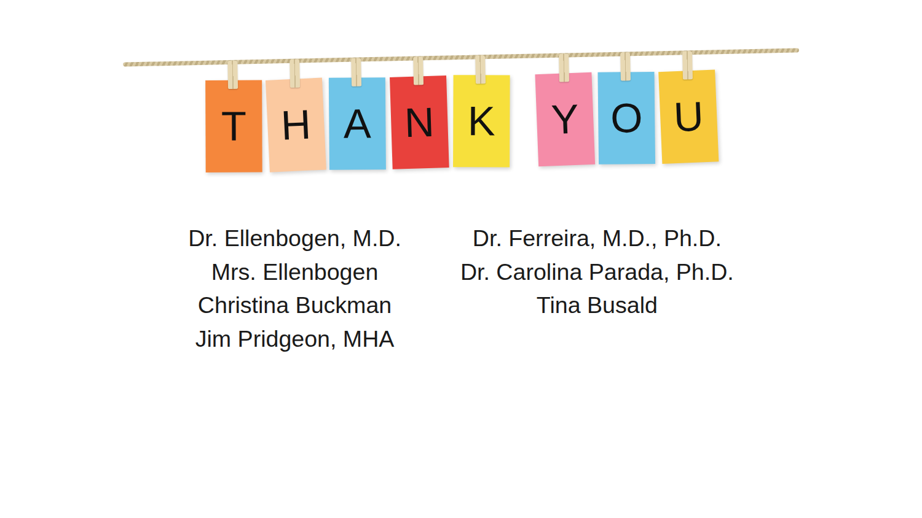Thank You
T
H
A
N
K
Y
O
U
Dr. Ellenbogen, M.D.
Mrs. Ellenbogen
Christina Buckman
Jim Pridgeon, MHA
Dr. Ferreira, M.D., Ph.D.
Dr. Carolina Parada, Ph.D.
Tina Busald